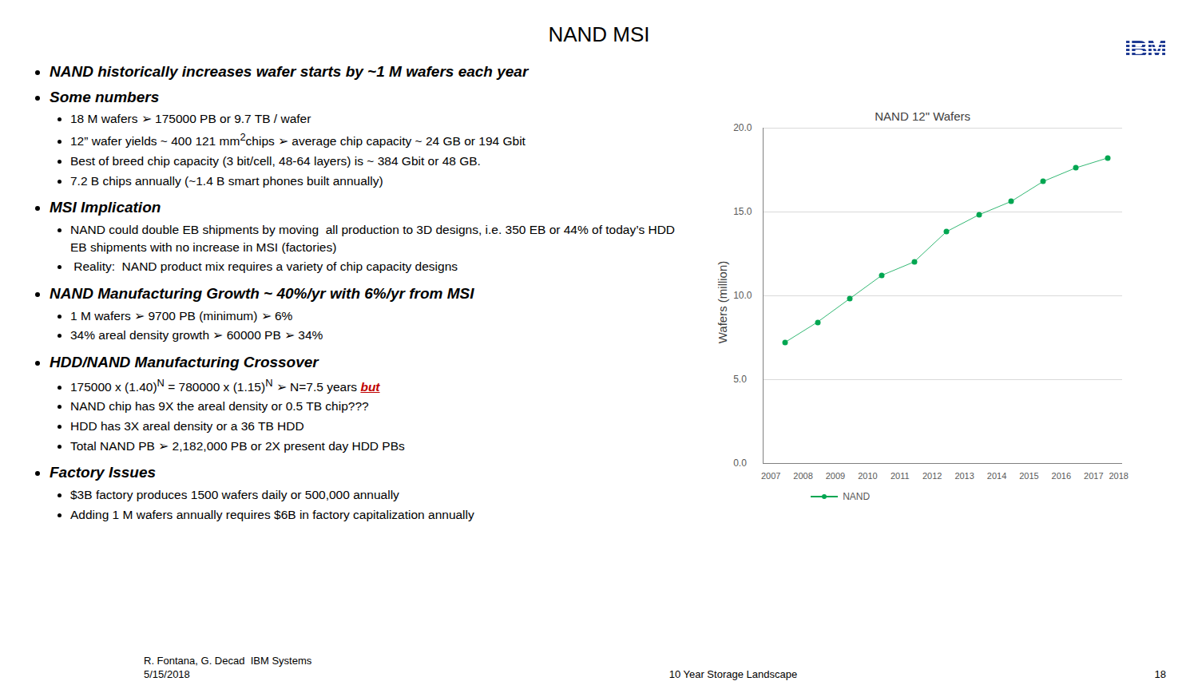IBM
NAND MSI
NAND historically increases wafer starts by ~1 M wafers each year
Some numbers
18 M wafers ➢ 175000 PB or 9.7 TB / wafer
12” wafer yields ~ 400 121 mm2chips ➢ average chip capacity ~ 24 GB or 194 Gbit
Best of breed chip capacity (3 bit/cell, 48-64 layers) is ~ 384 Gbit or 48 GB.
7.2 B chips annually (~1.4 B smart phones built annually)
MSI Implication
NAND could double EB shipments by moving all production to 3D designs, i.e. 350 EB or 44% of today’s HDD EB shipments with no increase in MSI (factories)
Reality: NAND product mix requires a variety of chip capacity designs
NAND Manufacturing Growth ~ 40%/yr with 6%/yr from MSI
1 M wafers ➢ 9700 PB (minimum) ➢ 6%
34% areal density growth ➢ 60000 PB ➢ 34%
HDD/NAND Manufacturing Crossover
175000 x (1.40)N = 780000 x (1.15)N ➢ N=7.5 years but
NAND chip has 9X the areal density or 0.5 TB chip???
HDD has 3X areal density or a 36 TB HDD
Total NAND PB ➢ 2,182,000 PB or 2X present day HDD PBs
Factory Issues
$3B factory produces 1500 wafers daily or 500,000 annually
Adding 1 M wafers annually requires $6B in factory capitalization annually
NAND 12" Wafers
Wafers (million)
20.0
15.0
10.0
5.0
0.0
2007
2008
2009
2010
2011
2012
2013
2014
2015
2016
2017
2018
NAND
R. Fontana, G. Decad IBM Systems
5/15/2018
10 Year Storage Landscape
18